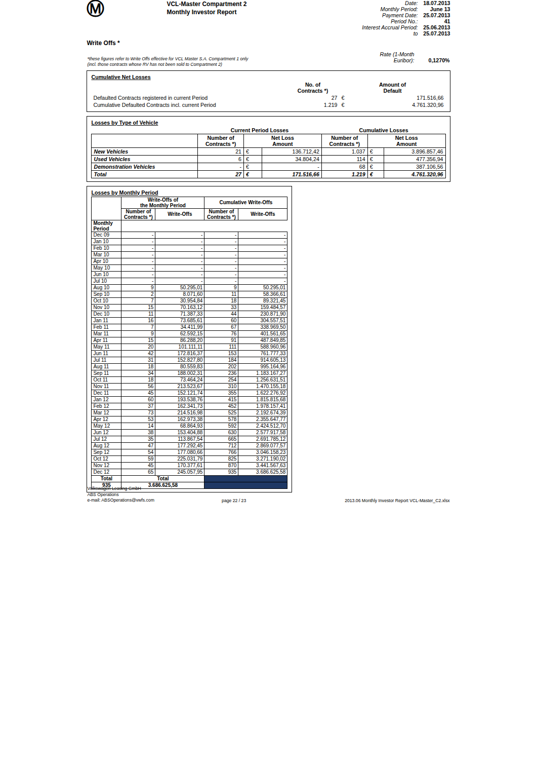| Ⓜ | VCL-Master Compartment 2 Monthly Investor Report | / Date: / 18.07.2013 / / Monthly Period: / June 13 / / Payment Date: / 25.07.2013 / / Period No.: / 41 / / Interest Accrual Period: / 25.06.2013 / / to / 25.07.2013 / |
Write Offs *
| *these figures refer to Write Offs effective for VCL Master S.A. Compartment 1 only (incl. those contracts whose RV has not been sold to Compartment 2) | / Rate (1-Month / / / Euribor): / 0,1270% / |
Cumulative Net Losses
| | No. of Contracts *) | Amount of Default |
| Defaulted Contracts registered in current Period | 27 | € | 171.516,66 |
| Cumulative Defaulted Contracts incl. current Period | 1.219 | € | 4.761.320,96 |
Losses by Type of Vehicle
| | Current Period Losses | Cumulative Losses |
| | Number of Contracts *) | Net Loss Amount | Number of Contracts *) | Net Loss Amount |
| --- | --- | --- | --- | --- |
| New Vehicles | 21 | € | 136.712,42 | 1.037 | € | 3.896.857,46 |
| Used Vehicles | 6 | € | 34.804,24 | 114 | € | 477.356,94 |
| Demonstration Vehicles | - | € | - | 68 | € | 387.106,56 |
| Total | 27 | € | 171.516,66 | 1.219 | € | 4.761.320,96 |
Losses by Monthly Period
| | Write-Offs of the Monthly Period | Cumulative Write-Offs |
| --- | --- | --- |
| Number of Contracts *) | Write-Offs | Number of Contracts *) | Write-Offs |
| Monthly Period | |
| Dec 09 | - | - | - | - |
| Jan 10 | - | - | - | - |
| Feb 10 | - | - | - | - |
| Mar 10 | - | - | - | - |
| Apr 10 | - | - | - | - |
| May 10 | - | - | - | - |
| Jun 10 | - | - | - | - |
| Jul 10 | - | - | - | - |
| Aug 10 | 9 | 50.295,01 | 9 | 50.295,01 |
| Sep 10 | 2 | 8.071,60 | 11 | 58.366,61 |
| Oct 10 | 7 | 30.954,84 | 18 | 89.321,45 |
| Nov 10 | 15 | 70.163,12 | 33 | 159.484,57 |
| Dec 10 | 11 | 71.387,33 | 44 | 230.871,90 |
| Jan 11 | 16 | 73.685,61 | 60 | 304.557,51 |
| Feb 11 | 7 | 34.411,99 | 67 | 338.969,50 |
| Mar 11 | 9 | 62.592,15 | 76 | 401.561,65 |
| Apr 11 | 15 | 86.288,20 | 91 | 487.849,85 |
| May 11 | 20 | 101.111,11 | 111 | 588.960,96 |
| Jun 11 | 42 | 172.816,37 | 153 | 761.777,33 |
| Jul 11 | 31 | 152.827,80 | 184 | 914.605,13 |
| Aug 11 | 18 | 80.559,83 | 202 | 995.164,96 |
| Sep 11 | 34 | 188.002,31 | 236 | 1.183.167,27 |
| Oct 11 | 18 | 73.464,24 | 254 | 1.256.631,51 |
| Nov 11 | 56 | 213.523,67 | 310 | 1.470.155,18 |
| Dec 11 | 45 | 152.121,74 | 355 | 1.622.276,92 |
| Jan 12 | 60 | 193.538,76 | 415 | 1.815.815,68 |
| Feb 12 | 37 | 162.341,73 | 452 | 1.978.157,41 |
| Mar 12 | 73 | 214.516,98 | 525 | 2.192.674,39 |
| Apr 12 | 53 | 162.973,38 | 578 | 2.355.647,77 |
| May 12 | 14 | 68.864,93 | 592 | 2.424.512,70 |
| Jun 12 | 38 | 153.404,88 | 630 | 2.577.917,58 |
| Jul 12 | 35 | 113.867,54 | 665 | 2.691.785,12 |
| Aug 12 | 47 | 177.292,45 | 712 | 2.869.077,57 |
| Sep 12 | 54 | 177.080,66 | 766 | 3.046.158,23 |
| Oct 12 | 59 | 225.031,79 | 825 | 3.271.190,02 |
| Nov 12 | 45 | 170.377,61 | 870 | 3.441.567,63 |
| Dec 12 | 65 | 245.057,95 | 935 | 3.686.625,58 |
| Total | Total | |
| 935 | 3.686.625,58 | |
| Volkswagen Leasing GmbH ABS Operations e-mail: ABSOperations@vwfs.com | page 22 / 23 | 2013.06 Monthly Investor Report VCL-Master_C2.xlsx |